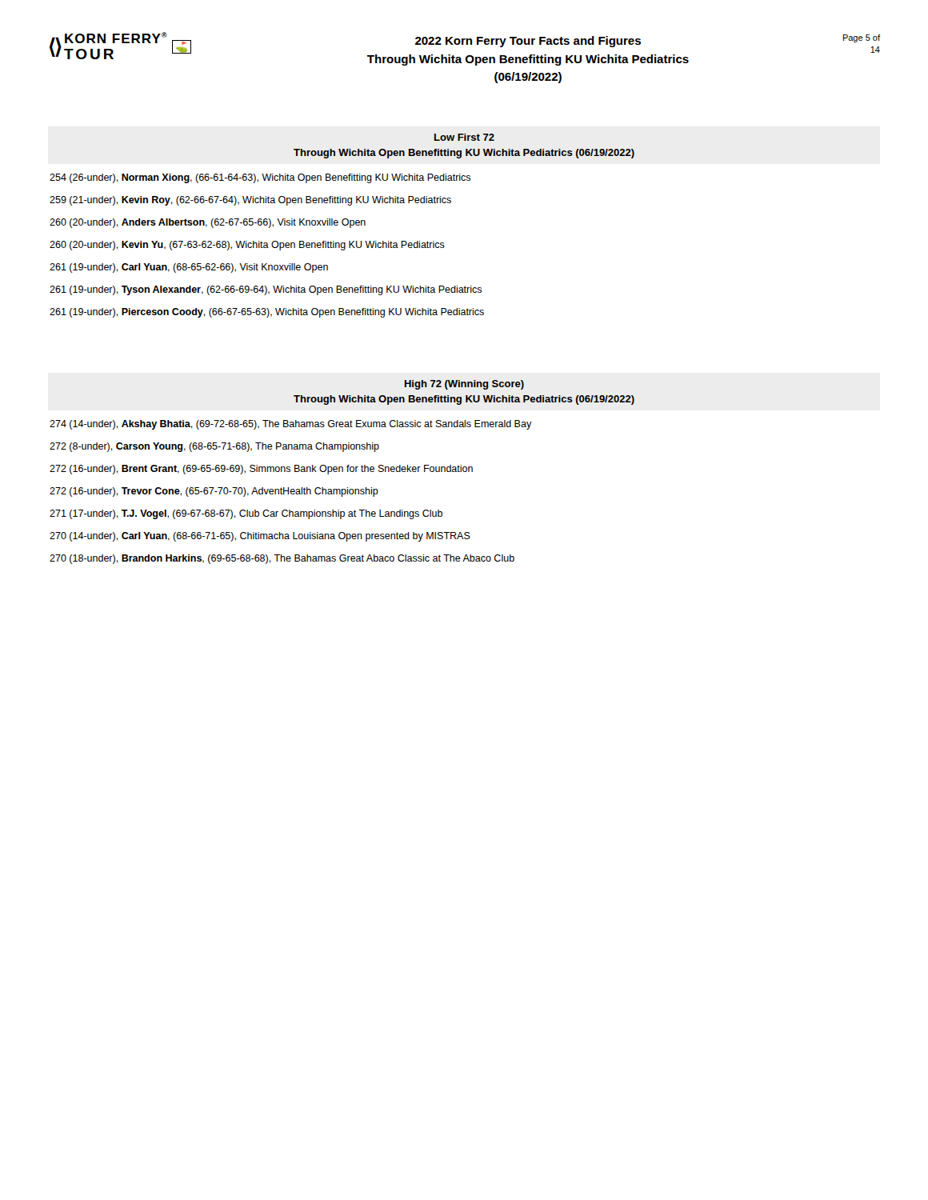⟨⟩ KORN FERRY®
TOUR ⛳
2022 Korn Ferry Tour Facts and Figures
Through Wichita Open Benefitting KU Wichita Pediatrics
(06/19/2022)
Page 5 of
14
Low First 72
Through Wichita Open Benefitting KU Wichita Pediatrics (06/19/2022)
254 (26-under), Norman Xiong, (66-61-64-63), Wichita Open Benefitting KU Wichita Pediatrics
259 (21-under), Kevin Roy, (62-66-67-64), Wichita Open Benefitting KU Wichita Pediatrics
260 (20-under), Anders Albertson, (62-67-65-66), Visit Knoxville Open
260 (20-under), Kevin Yu, (67-63-62-68), Wichita Open Benefitting KU Wichita Pediatrics
261 (19-under), Carl Yuan, (68-65-62-66), Visit Knoxville Open
261 (19-under), Tyson Alexander, (62-66-69-64), Wichita Open Benefitting KU Wichita Pediatrics
261 (19-under), Pierceson Coody, (66-67-65-63), Wichita Open Benefitting KU Wichita Pediatrics
High 72 (Winning Score)
Through Wichita Open Benefitting KU Wichita Pediatrics (06/19/2022)
274 (14-under), Akshay Bhatia, (69-72-68-65), The Bahamas Great Exuma Classic at Sandals Emerald Bay
272 (8-under), Carson Young, (68-65-71-68), The Panama Championship
272 (16-under), Brent Grant, (69-65-69-69), Simmons Bank Open for the Snedeker Foundation
272 (16-under), Trevor Cone, (65-67-70-70), AdventHealth Championship
271 (17-under), T.J. Vogel, (69-67-68-67), Club Car Championship at The Landings Club
270 (14-under), Carl Yuan, (68-66-71-65), Chitimacha Louisiana Open presented by MISTRAS
270 (18-under), Brandon Harkins, (69-65-68-68), The Bahamas Great Abaco Classic at The Abaco Club